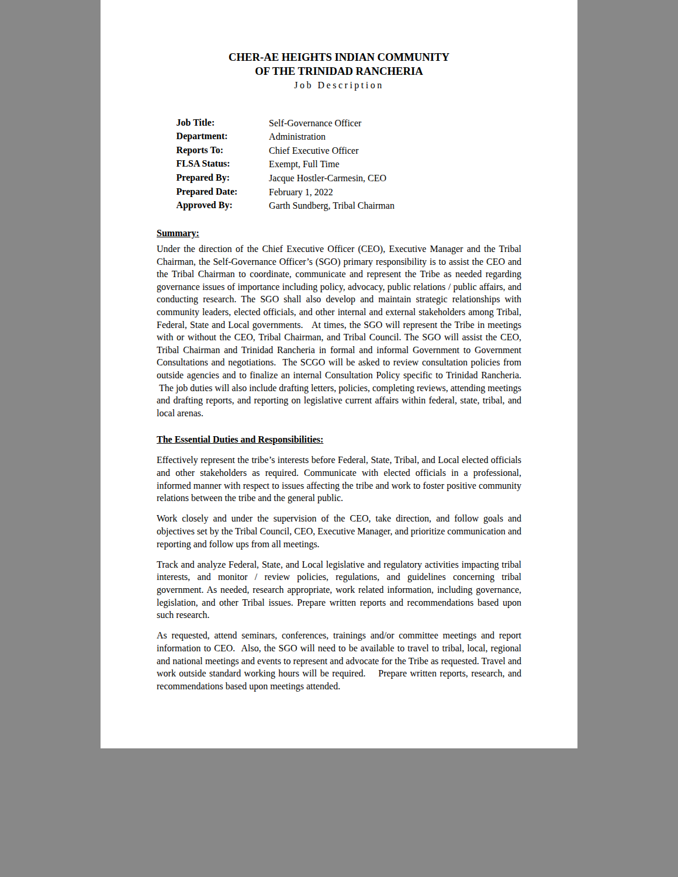Cher-Ae Heights Indian Community
of the Trinidad Rancheria
Job Description
| Job Title: | Self-Governance Officer |
| Department: | Administration |
| Reports To: | Chief Executive Officer |
| FLSA Status: | Exempt, Full Time |
| Prepared By: | Jacque Hostler-Carmesin, CEO |
| Prepared Date: | February 1, 2022 |
| Approved By: | Garth Sundberg, Tribal Chairman |
Summary:
Under the direction of the Chief Executive Officer (CEO), Executive Manager and the Tribal Chairman, the Self-Governance Officer’s (SGO) primary responsibility is to assist the CEO and the Tribal Chairman to coordinate, communicate and represent the Tribe as needed regarding governance issues of importance including policy, advocacy, public relations / public affairs, and conducting research. The SGO shall also develop and maintain strategic relationships with community leaders, elected officials, and other internal and external stakeholders among Tribal, Federal, State and Local governments. At times, the SGO will represent the Tribe in meetings with or without the CEO, Tribal Chairman, and Tribal Council. The SGO will assist the CEO, Tribal Chairman and Trinidad Rancheria in formal and informal Government to Government Consultations and negotiations. The SCGO will be asked to review consultation policies from outside agencies and to finalize an internal Consultation Policy specific to Trinidad Rancheria. The job duties will also include drafting letters, policies, completing reviews, attending meetings and drafting reports, and reporting on legislative current affairs within federal, state, tribal, and local arenas.
The Essential Duties and Responsibilities:
Effectively represent the tribe’s interests before Federal, State, Tribal, and Local elected officials and other stakeholders as required. Communicate with elected officials in a professional, informed manner with respect to issues affecting the tribe and work to foster positive community relations between the tribe and the general public.
Work closely and under the supervision of the CEO, take direction, and follow goals and objectives set by the Tribal Council, CEO, Executive Manager, and prioritize communication and reporting and follow ups from all meetings.
Track and analyze Federal, State, and Local legislative and regulatory activities impacting tribal interests, and monitor / review policies, regulations, and guidelines concerning tribal government. As needed, research appropriate, work related information, including governance, legislation, and other Tribal issues. Prepare written reports and recommendations based upon such research.
As requested, attend seminars, conferences, trainings and/or committee meetings and report information to CEO. Also, the SGO will need to be available to travel to tribal, local, regional and national meetings and events to represent and advocate for the Tribe as requested. Travel and work outside standard working hours will be required. Prepare written reports, research, and recommendations based upon meetings attended.